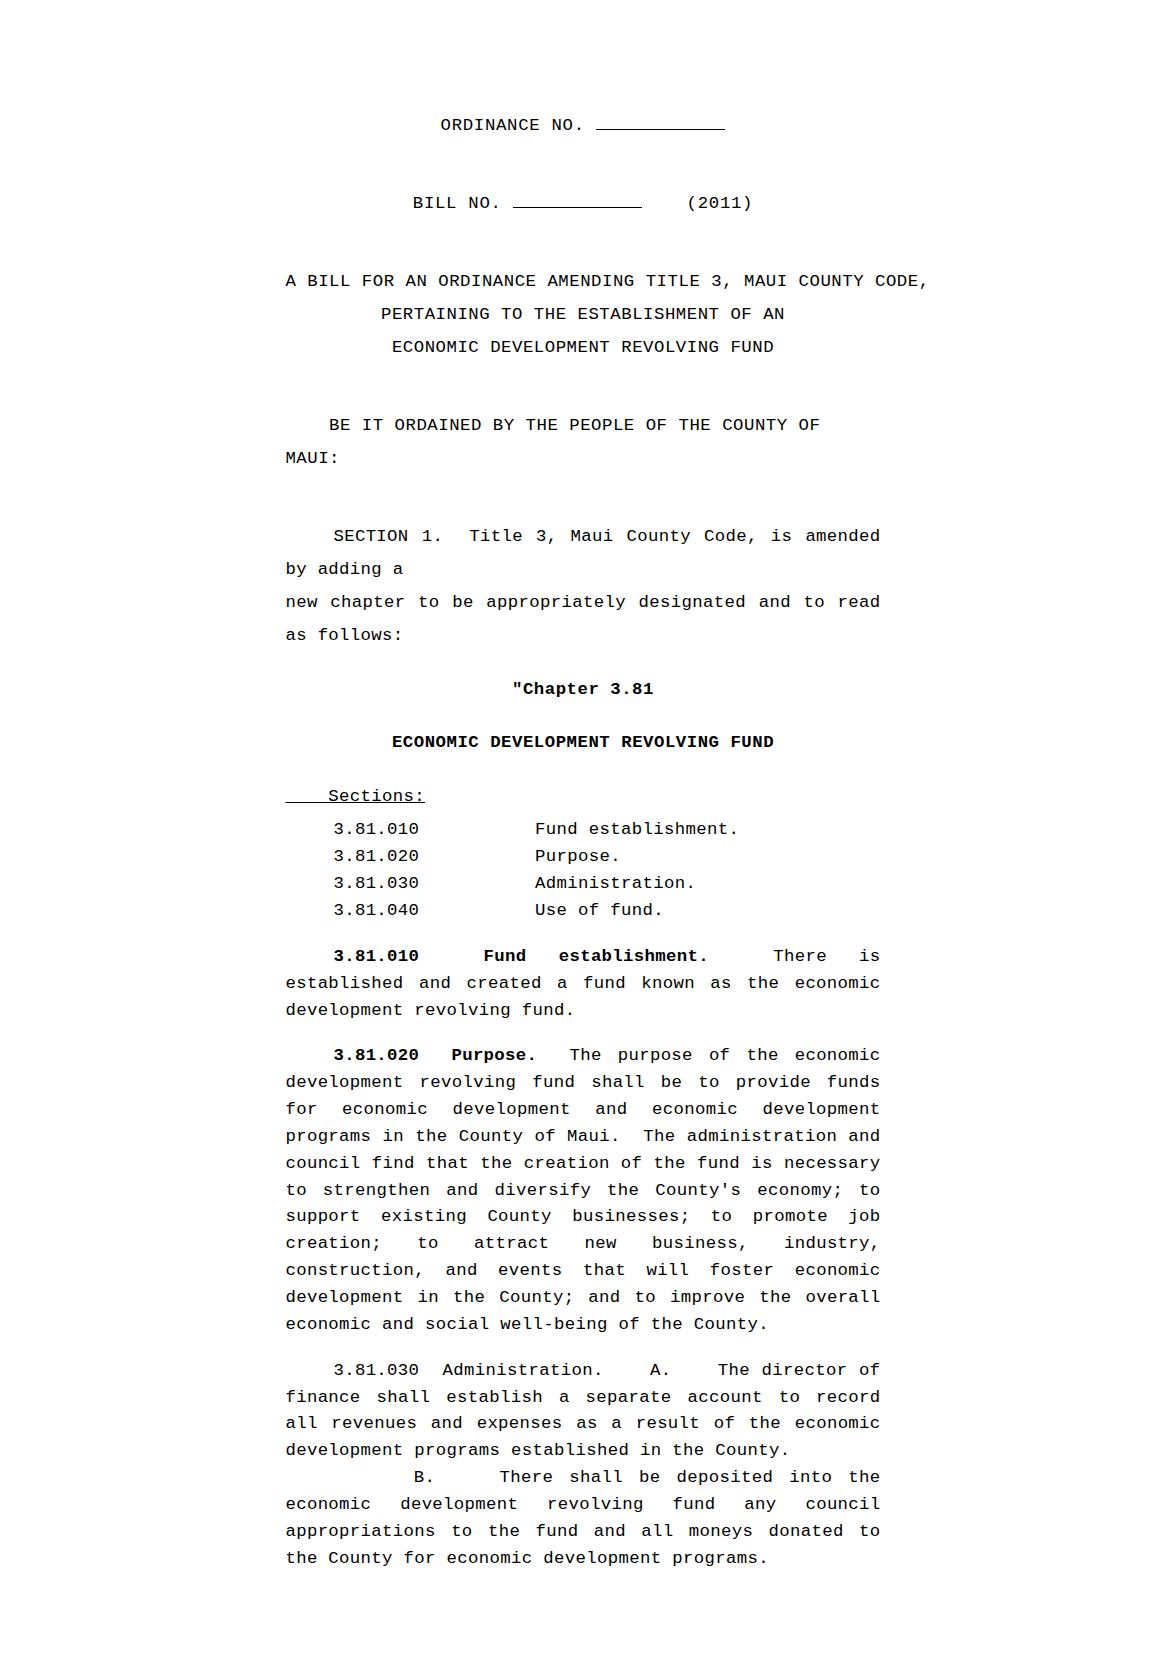ORDINANCE NO.
BILL NO. (2011)
A BILL FOR AN ORDINANCE AMENDING TITLE 3, MAUI COUNTY CODE,
PERTAINING TO THE ESTABLISHMENT OF AN
ECONOMIC DEVELOPMENT REVOLVING FUND
BE IT ORDAINED BY THE PEOPLE OF THE COUNTY OF MAUI:
SECTION 1. Title 3, Maui County Code, is amended by adding a
new chapter to be appropriately designated and to read as follows:
"Chapter 3.81
ECONOMIC DEVELOPMENT REVOLVING FUND
Sections:
| 3.81.010 | Fund establishment. |
| 3.81.020 | Purpose. |
| 3.81.030 | Administration. |
| 3.81.040 | Use of fund. |
3.81.010 Fund establishment. There is established and created a fund known as the economic development revolving fund.
3.81.020 Purpose. The purpose of the economic development revolving fund shall be to provide funds for economic development and economic development programs in the County of Maui. The administration and council find that the creation of the fund is necessary to strengthen and diversify the County's economy; to support existing County businesses; to promote job creation; to attract new business, industry, construction, and events that will foster economic development in the County; and to improve the overall economic and social well-being of the County.
3.81.030 Administration. A. The director of finance shall establish a separate account to record all revenues and expenses as a result of the economic development programs established in the County.
B. There shall be deposited into the economic development revolving fund any council appropriations to the fund and all moneys donated to the County for economic development programs.